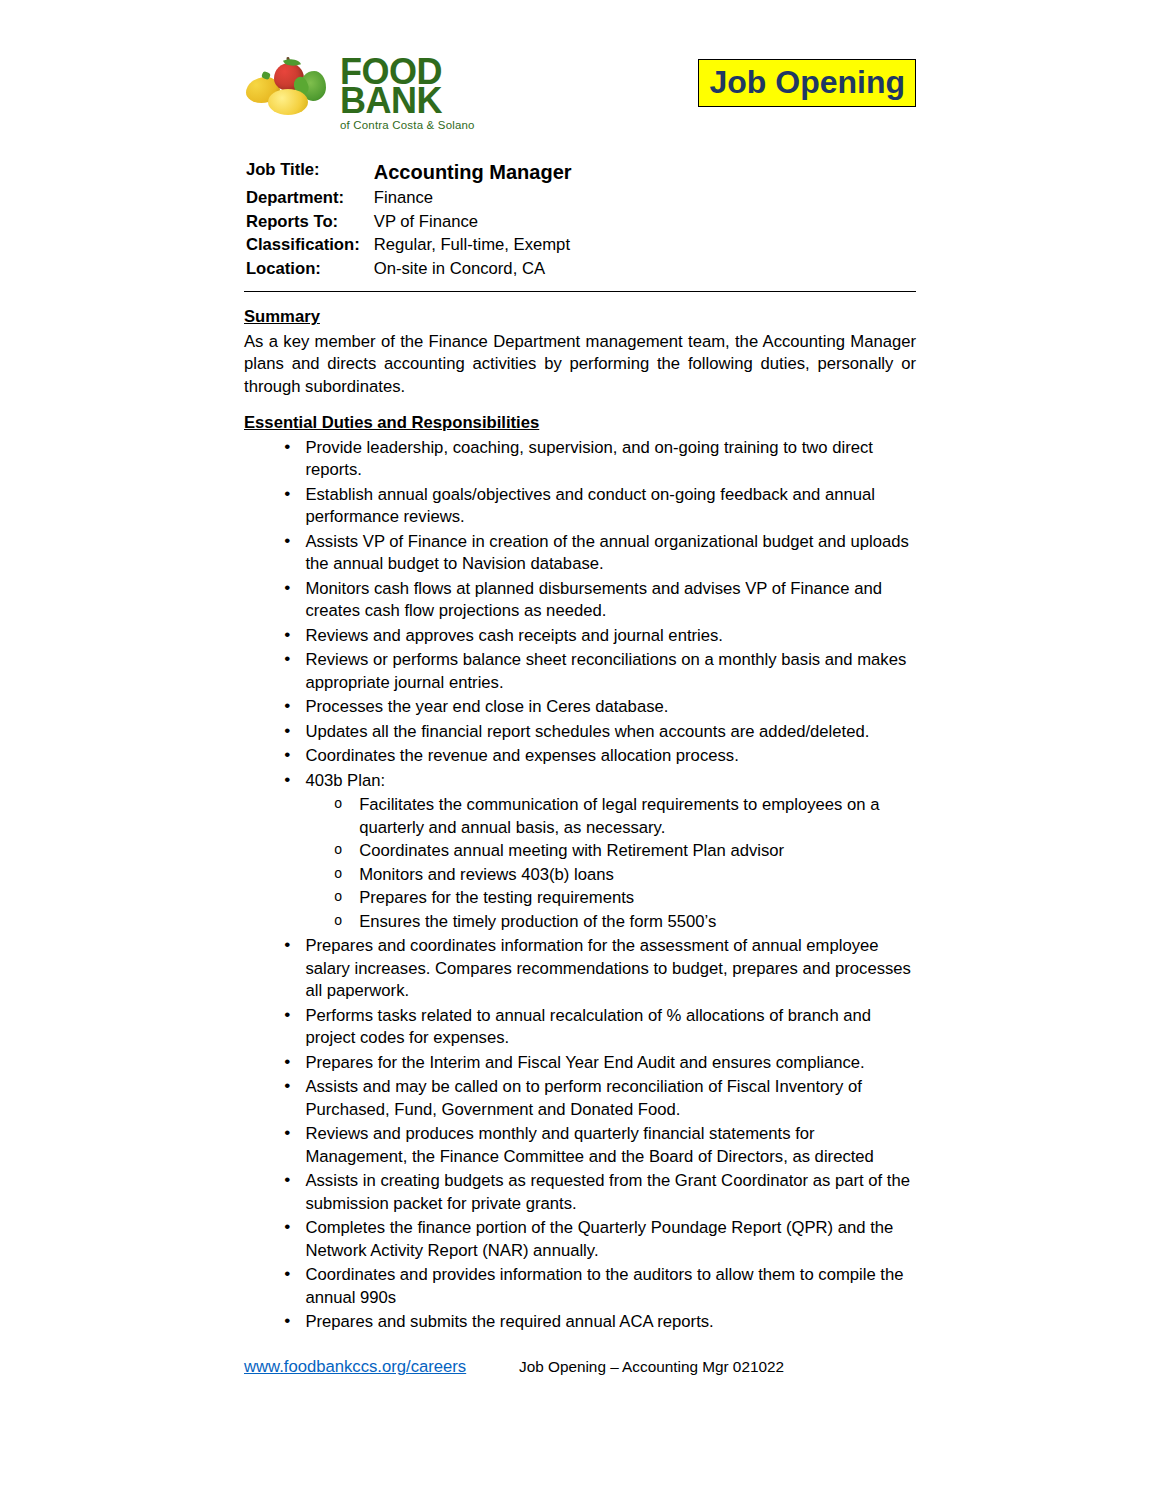FOOD BANK of Contra Costa & Solano
Job Opening
| Job Title: | Accounting Manager |
| Department: | Finance |
| Reports To: | VP of Finance |
| Classification: | Regular, Full-time, Exempt |
| Location: | On-site in Concord, CA |
Summary
As a key member of the Finance Department management team, the Accounting Manager plans and directs accounting activities by performing the following duties, personally or through subordinates.
Essential Duties and Responsibilities
Provide leadership, coaching, supervision, and on-going training to two direct reports.
Establish annual goals/objectives and conduct on-going feedback and annual performance reviews.
Assists VP of Finance in creation of the annual organizational budget and uploads the annual budget to Navision database.
Monitors cash flows at planned disbursements and advises VP of Finance and creates cash flow projections as needed.
Reviews and approves cash receipts and journal entries.
Reviews or performs balance sheet reconciliations on a monthly basis and makes appropriate journal entries.
Processes the year end close in Ceres database.
Updates all the financial report schedules when accounts are added/deleted.
Coordinates the revenue and expenses allocation process.
403b Plan:
Facilitates the communication of legal requirements to employees on a quarterly and annual basis, as necessary.
Coordinates annual meeting with Retirement Plan advisor
Monitors and reviews 403(b) loans
Prepares for the testing requirements
Ensures the timely production of the form 5500’s
Prepares and coordinates information for the assessment of annual employee salary increases. Compares recommendations to budget, prepares and processes all paperwork.
Performs tasks related to annual recalculation of % allocations of branch and project codes for expenses.
Prepares for the Interim and Fiscal Year End Audit and ensures compliance.
Assists and may be called on to perform reconciliation of Fiscal Inventory of Purchased, Fund, Government and Donated Food.
Reviews and produces monthly and quarterly financial statements for Management, the Finance Committee and the Board of Directors, as directed
Assists in creating budgets as requested from the Grant Coordinator as part of the submission packet for private grants.
Completes the finance portion of the Quarterly Poundage Report (QPR) and the Network Activity Report (NAR) annually.
Coordinates and provides information to the auditors to allow them to compile the annual 990s
Prepares and submits the required annual ACA reports.
www.foodbankccs.org/careers Job Opening – Accounting Mgr 021022